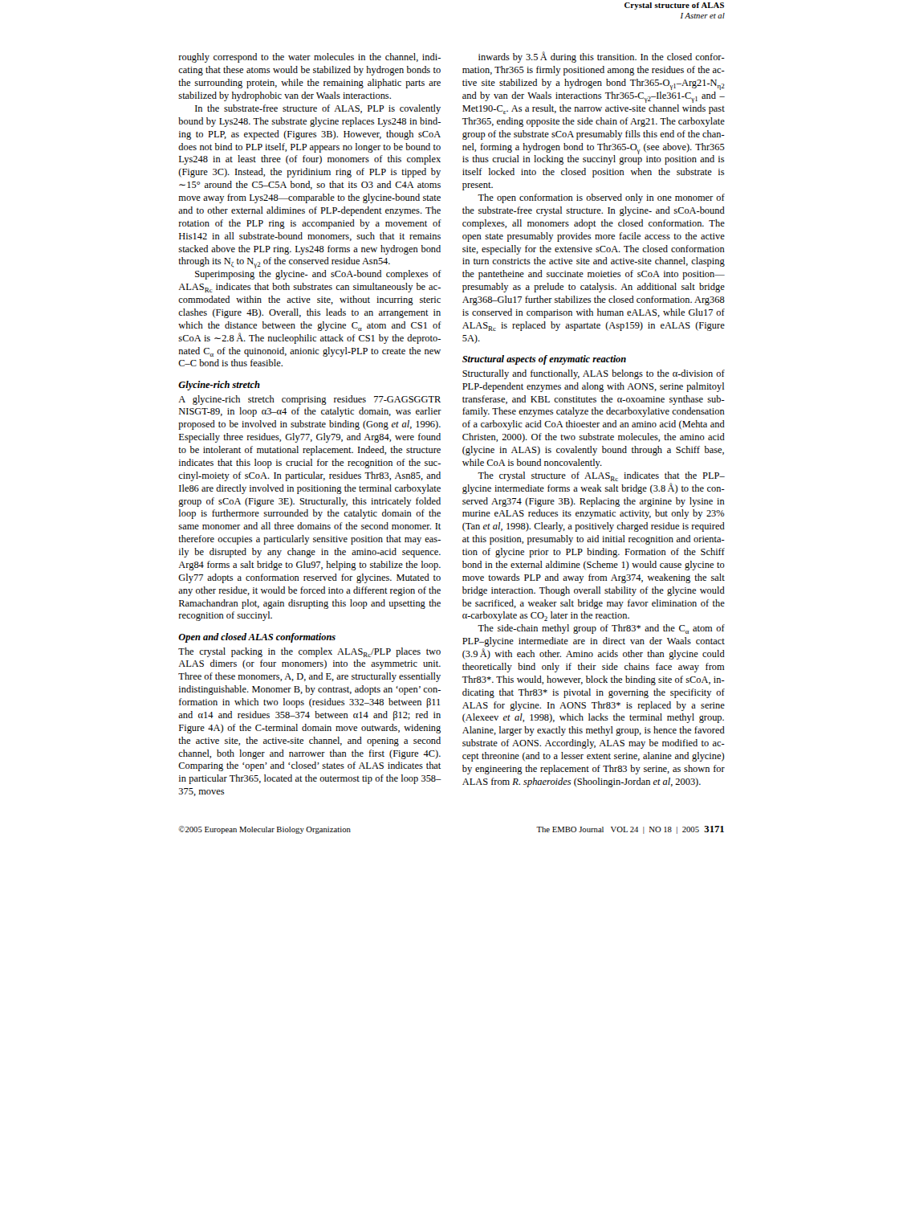Crystal structure of ALAS
I Astner et al
roughly correspond to the water molecules in the channel, indicating that these atoms would be stabilized by hydrogen bonds to the surrounding protein, while the remaining aliphatic parts are stabilized by hydrophobic van der Waals interactions.
In the substrate-free structure of ALAS, PLP is covalently bound by Lys248. The substrate glycine replaces Lys248 in binding to PLP, as expected (Figures 3B). However, though sCoA does not bind to PLP itself, PLP appears no longer to be bound to Lys248 in at least three (of four) monomers of this complex (Figure 3C). Instead, the pyridinium ring of PLP is tipped by ∼15° around the C5–C5A bond, so that its O3 and C4A atoms move away from Lys248—comparable to the glycine-bound state and to other external aldimines of PLP-dependent enzymes. The rotation of the PLP ring is accompanied by a movement of His142 in all substrate-bound monomers, such that it remains stacked above the PLP ring. Lys248 forms a new hydrogen bond through its Nζ to Nγ2 of the conserved residue Asn54.
Superimposing the glycine- and sCoA-bound complexes of ALASRc indicates that both substrates can simultaneously be accommodated within the active site, without incurring steric clashes (Figure 4B). Overall, this leads to an arrangement in which the distance between the glycine Cα atom and CS1 of sCoA is ∼2.8 Å. The nucleophilic attack of CS1 by the deprotonated Cα of the quinonoid, anionic glycyl-PLP to create the new C–C bond is thus feasible.
Glycine-rich stretch
A glycine-rich stretch comprising residues 77-GAGSGGTR NISGT-89, in loop α3–α4 of the catalytic domain, was earlier proposed to be involved in substrate binding (Gong et al, 1996). Especially three residues, Gly77, Gly79, and Arg84, were found to be intolerant of mutational replacement. Indeed, the structure indicates that this loop is crucial for the recognition of the succinyl-moiety of sCoA. In particular, residues Thr83, Asn85, and Ile86 are directly involved in positioning the terminal carboxylate group of sCoA (Figure 3E). Structurally, this intricately folded loop is furthermore surrounded by the catalytic domain of the same monomer and all three domains of the second monomer. It therefore occupies a particularly sensitive position that may easily be disrupted by any change in the amino-acid sequence. Arg84 forms a salt bridge to Glu97, helping to stabilize the loop. Gly77 adopts a conformation reserved for glycines. Mutated to any other residue, it would be forced into a different region of the Ramachandran plot, again disrupting this loop and upsetting the recognition of succinyl.
Open and closed ALAS conformations
The crystal packing in the complex ALASRc/PLP places two ALAS dimers (or four monomers) into the asymmetric unit. Three of these monomers, A, D, and E, are structurally essentially indistinguishable. Monomer B, by contrast, adopts an ‘open’ conformation in which two loops (residues 332–348 between β11 and α14 and residues 358–374 between α14 and β12; red in Figure 4A) of the C-terminal domain move outwards, widening the active site, the active-site channel, and opening a second channel, both longer and narrower than the first (Figure 4C). Comparing the ‘open’ and ‘closed’ states of ALAS indicates that in particular Thr365, located at the outermost tip of the loop 358–375, moves
inwards by 3.5 Å during this transition. In the closed conformation, Thr365 is firmly positioned among the residues of the active site stabilized by a hydrogen bond Thr365-Oγ1–Arg21-Nη2 and by van der Waals interactions Thr365-Cγ2–Ile361-Cγ1 and –Met190-Cε. As a result, the narrow active-site channel winds past Thr365, ending opposite the side chain of Arg21. The carboxylate group of the substrate sCoA presumably fills this end of the channel, forming a hydrogen bond to Thr365-Oγ (see above). Thr365 is thus crucial in locking the succinyl group into position and is itself locked into the closed position when the substrate is present.
The open conformation is observed only in one monomer of the substrate-free crystal structure. In glycine- and sCoA-bound complexes, all monomers adopt the closed conformation. The open state presumably provides more facile access to the active site, especially for the extensive sCoA. The closed conformation in turn constricts the active site and active-site channel, clasping the pantetheine and succinate moieties of sCoA into position—presumably as a prelude to catalysis. An additional salt bridge Arg368–Glu17 further stabilizes the closed conformation. Arg368 is conserved in comparison with human eALAS, while Glu17 of ALASRc is replaced by aspartate (Asp159) in eALAS (Figure 5A).
Structural aspects of enzymatic reaction
Structurally and functionally, ALAS belongs to the α-division of PLP-dependent enzymes and along with AONS, serine palmitoyl transferase, and KBL constitutes the α-oxoamine synthase subfamily. These enzymes catalyze the decarboxylative condensation of a carboxylic acid CoA thioester and an amino acid (Mehta and Christen, 2000). Of the two substrate molecules, the amino acid (glycine in ALAS) is covalently bound through a Schiff base, while CoA is bound noncovalently.
The crystal structure of ALASRc indicates that the PLP–glycine intermediate forms a weak salt bridge (3.8 Å) to the conserved Arg374 (Figure 3B). Replacing the arginine by lysine in murine eALAS reduces its enzymatic activity, but only by 23% (Tan et al, 1998). Clearly, a positively charged residue is required at this position, presumably to aid initial recognition and orientation of glycine prior to PLP binding. Formation of the Schiff bond in the external aldimine (Scheme 1) would cause glycine to move towards PLP and away from Arg374, weakening the salt bridge interaction. Though overall stability of the glycine would be sacrificed, a weaker salt bridge may favor elimination of the α-carboxylate as CO2 later in the reaction.
The side-chain methyl group of Thr83* and the Cα atom of PLP–glycine intermediate are in direct van der Waals contact (3.9 Å) with each other. Amino acids other than glycine could theoretically bind only if their side chains face away from Thr83*. This would, however, block the binding site of sCoA, indicating that Thr83* is pivotal in governing the specificity of ALAS for glycine. In AONS Thr83* is replaced by a serine (Alexeev et al, 1998), which lacks the terminal methyl group. Alanine, larger by exactly this methyl group, is hence the favored substrate of AONS. Accordingly, ALAS may be modified to accept threonine (and to a lesser extent serine, alanine and glycine) by engineering the replacement of Thr83 by serine, as shown for ALAS from R. sphaeroides (Shoolingin-Jordan et al, 2003).
©2005 European Molecular Biology Organization
The EMBO Journal VOL 24 | NO 18 | 20053171